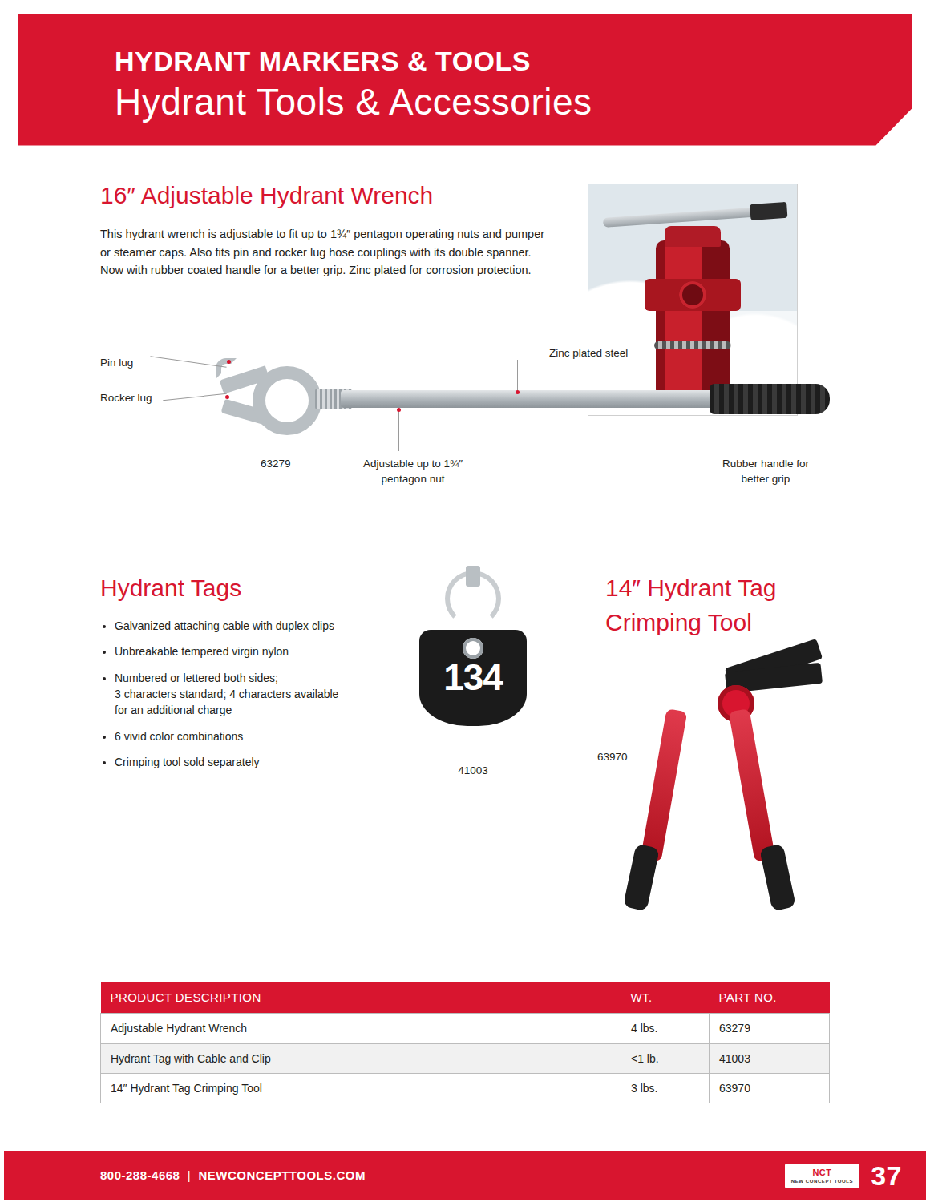Hydrant Markers & Tools
Hydrant Tools & Accessories
16″ Adjustable Hydrant Wrench
This hydrant wrench is adjustable to fit up to 1¾″ pentagon operating nuts and pumper or steamer caps. Also fits pin and rocker lug hose couplings with its double spanner. Now with rubber coated handle for a better grip. Zinc plated for corrosion protection.
Pin lug Rocker lug Zinc plated steel 63279 Adjustable up to 1¾″
pentagon nut Rubber handle for
better grip
Hydrant Tags
Galvanized attaching cable with duplex clips
Unbreakable tempered virgin nylon
Numbered or lettered both sides;
3 characters standard; 4 characters available for an additional charge
6 vivid color combinations
Crimping tool sold separately
134
41003
14″ Hydrant Tag
Crimping Tool
63970
| PRODUCT DESCRIPTION | WT. | PART NO. |
| --- | --- | --- |
| Adjustable Hydrant Wrench | 4 lbs. | 63279 |
| Hydrant Tag with Cable and Clip | <1 lb. | 41003 |
| 14″ Hydrant Tag Crimping Tool | 3 lbs. | 63970 |
800-288-4668 | NEWCONCEPTTOOLS.COM
NCTNEW CONCEPT TOOLS
37